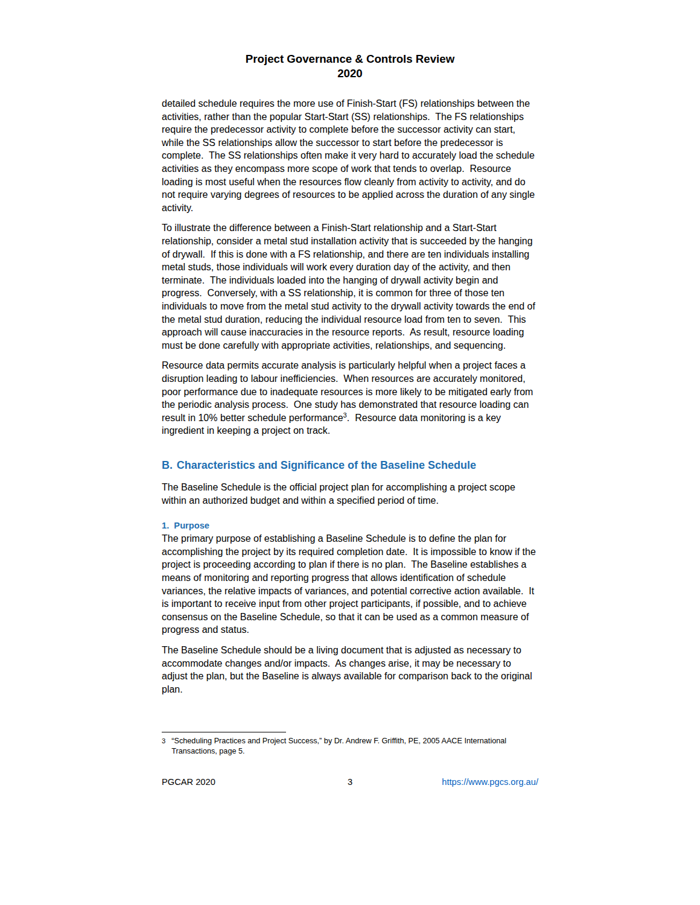Project Governance & Controls Review
2020
detailed schedule requires the more use of Finish-Start (FS) relationships between the activities, rather than the popular Start-Start (SS) relationships. The FS relationships require the predecessor activity to complete before the successor activity can start, while the SS relationships allow the successor to start before the predecessor is complete. The SS relationships often make it very hard to accurately load the schedule activities as they encompass more scope of work that tends to overlap. Resource loading is most useful when the resources flow cleanly from activity to activity, and do not require varying degrees of resources to be applied across the duration of any single activity.
To illustrate the difference between a Finish-Start relationship and a Start-Start relationship, consider a metal stud installation activity that is succeeded by the hanging of drywall. If this is done with a FS relationship, and there are ten individuals installing metal studs, those individuals will work every duration day of the activity, and then terminate. The individuals loaded into the hanging of drywall activity begin and progress. Conversely, with a SS relationship, it is common for three of those ten individuals to move from the metal stud activity to the drywall activity towards the end of the metal stud duration, reducing the individual resource load from ten to seven. This approach will cause inaccuracies in the resource reports. As result, resource loading must be done carefully with appropriate activities, relationships, and sequencing.
Resource data permits accurate analysis is particularly helpful when a project faces a disruption leading to labour inefficiencies. When resources are accurately monitored, poor performance due to inadequate resources is more likely to be mitigated early from the periodic analysis process. One study has demonstrated that resource loading can result in 10% better schedule performance3. Resource data monitoring is a key ingredient in keeping a project on track.
B. Characteristics and Significance of the Baseline Schedule
The Baseline Schedule is the official project plan for accomplishing a project scope within an authorized budget and within a specified period of time.
1. Purpose
The primary purpose of establishing a Baseline Schedule is to define the plan for accomplishing the project by its required completion date. It is impossible to know if the project is proceeding according to plan if there is no plan. The Baseline establishes a means of monitoring and reporting progress that allows identification of schedule variances, the relative impacts of variances, and potential corrective action available. It is important to receive input from other project participants, if possible, and to achieve consensus on the Baseline Schedule, so that it can be used as a common measure of progress and status.
The Baseline Schedule should be a living document that is adjusted as necessary to accommodate changes and/or impacts. As changes arise, it may be necessary to adjust the plan, but the Baseline is always available for comparison back to the original plan.
3
“Scheduling Practices and Project Success,” by Dr. Andrew F. Griffith, PE, 2005 AACE International Transactions, page 5.
PGCAR 2020
3
https://www.pgcs.org.au/